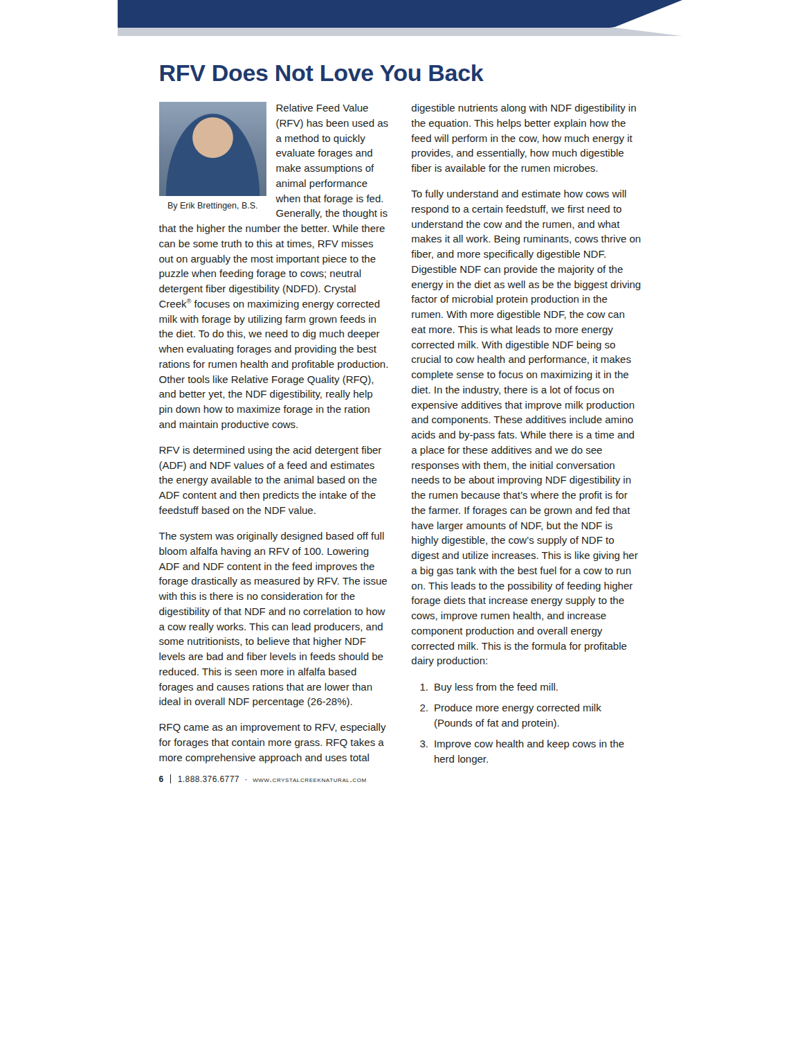RFV Does Not Love You Back
By Erik Brettingen, B.S.
Relative Feed Value (RFV) has been used as a method to quickly evaluate forages and make assumptions of animal performance when that forage is fed. Generally, the thought is that the higher the number the better. While there can be some truth to this at times, RFV misses out on arguably the most important piece to the puzzle when feeding forage to cows; neutral detergent fiber digestibility (NDFD). Crystal Creek® focuses on maximizing energy corrected milk with forage by utilizing farm grown feeds in the diet. To do this, we need to dig much deeper when evaluating forages and providing the best rations for rumen health and profitable production. Other tools like Relative Forage Quality (RFQ), and better yet, the NDF digestibility, really help pin down how to maximize forage in the ration and maintain productive cows.
RFV is determined using the acid detergent fiber (ADF) and NDF values of a feed and estimates the energy available to the animal based on the ADF content and then predicts the intake of the feedstuff based on the NDF value.
The system was originally designed based off full bloom alfalfa having an RFV of 100. Lowering ADF and NDF content in the feed improves the forage drastically as measured by RFV. The issue with this is there is no consideration for the digestibility of that NDF and no correlation to how a cow really works. This can lead producers, and some nutritionists, to believe that higher NDF levels are bad and fiber levels in feeds should be reduced. This is seen more in alfalfa based forages and causes rations that are lower than ideal in overall NDF percentage (26-28%).
RFQ came as an improvement to RFV, especially for forages that contain more grass. RFQ takes a more comprehensive approach and uses total digestible nutrients along with NDF digestibility in the equation. This helps better explain how the feed will perform in the cow, how much energy it provides, and essentially, how much digestible fiber is available for the rumen microbes.
To fully understand and estimate how cows will respond to a certain feedstuff, we first need to understand the cow and the rumen, and what makes it all work. Being ruminants, cows thrive on fiber, and more specifically digestible NDF. Digestible NDF can provide the majority of the energy in the diet as well as be the biggest driving factor of microbial protein production in the rumen. With more digestible NDF, the cow can eat more. This is what leads to more energy corrected milk. With digestible NDF being so crucial to cow health and performance, it makes complete sense to focus on maximizing it in the diet. In the industry, there is a lot of focus on expensive additives that improve milk production and components. These additives include amino acids and by-pass fats. While there is a time and a place for these additives and we do see responses with them, the initial conversation needs to be about improving NDF digestibility in the rumen because that’s where the profit is for the farmer. If forages can be grown and fed that have larger amounts of NDF, but the NDF is highly digestible, the cow’s supply of NDF to digest and utilize increases. This is like giving her a big gas tank with the best fuel for a cow to run on. This leads to the possibility of feeding higher forage diets that increase energy supply to the cows, improve rumen health, and increase component production and overall energy corrected milk. This is the formula for profitable dairy production:
Buy less from the feed mill.
Produce more energy corrected milk (Pounds of fat and protein).
Improve cow health and keep cows in the herd longer.
6 1.888.376.6777 · www.crystalcreeknatural.com